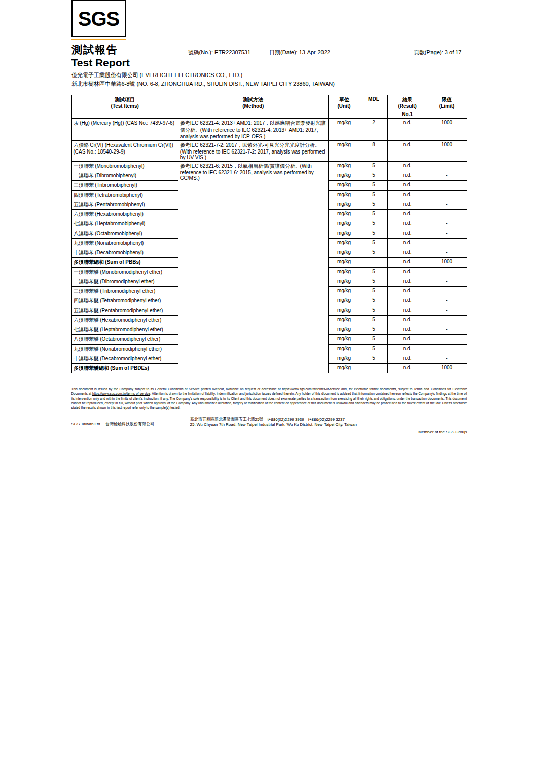SGS
測試報告
Test Report
號碼(No.): ETR22307531 日期(Date): 13-Apr-2022 頁數(Page): 3 of 17
億光電子工業股份有限公司 (EVERLIGHT ELECTRONICS CO., LTD.)
新北市樹林區中華路6-8號 (NO. 6-8, ZHONGHUA RD., SHULIN DIST., NEW TAIPEI CITY 23860, TAIWAN)
| 測試項目 (Test Items) | 測試方法 (Method) | 單位 (Unit) | MDL | 結果 (Result) | 限值 (Limit) |
| --- | --- | --- | --- | --- | --- |
| | | | | No.1 | |
| 汞 (Hg) (Mercury (Hg)) (CAS No.: 7439-97-6) | 參考IEC 62321-4: 2013+ AMD1: 2017，以感應耦合電漿發射光譜儀分析。(With reference to IEC 62321-4: 2013+ AMD1: 2017, analysis was performed by ICP-OES.) | mg/kg | 2 | n.d. | 1000 |
| 六價鉻 Cr(VI) (Hexavalent Chromium Cr(VI)) (CAS No.: 18540-29-9) | 參考IEC 62321-7-2: 2017，以紫外光-可見光分光光度計分析。(With reference to IEC 62321-7-2: 2017, analysis was performed by UV-VIS.) | mg/kg | 8 | n.d. | 1000 |
| 一溴聯苯 (Monobromobiphenyl) | 參考IEC 62321-6: 2015，以氣相層析儀/質譜儀分析。(With reference to IEC 62321-6: 2015, analysis was performed by GC/MS.) | mg/kg | 5 | n.d. | - |
| 二溴聯苯 (Dibromobiphenyl) | mg/kg | 5 | n.d. | - |
| 三溴聯苯 (Tribromobiphenyl) | mg/kg | 5 | n.d. | - |
| 四溴聯苯 (Tetrabromobiphenyl) | mg/kg | 5 | n.d. | - |
| 五溴聯苯 (Pentabromobiphenyl) | mg/kg | 5 | n.d. | - |
| 六溴聯苯 (Hexabromobiphenyl) | mg/kg | 5 | n.d. | - |
| 七溴聯苯 (Heptabromobiphenyl) | mg/kg | 5 | n.d. | - |
| 八溴聯苯 (Octabromobiphenyl) | mg/kg | 5 | n.d. | - |
| 九溴聯苯 (Nonabromobiphenyl) | mg/kg | 5 | n.d. | - |
| 十溴聯苯 (Decabromobiphenyl) | mg/kg | 5 | n.d. | - |
| 多溴聯苯總和 (Sum of PBBs) | mg/kg | - | n.d. | 1000 |
| 一溴聯苯醚 (Monobromodiphenyl ether) | mg/kg | 5 | n.d. | - |
| 二溴聯苯醚 (Dibromodiphenyl ether) | mg/kg | 5 | n.d. | - |
| 三溴聯苯醚 (Tribromodiphenyl ether) | mg/kg | 5 | n.d. | - |
| 四溴聯苯醚 (Tetrabromodiphenyl ether) | mg/kg | 5 | n.d. | - |
| 五溴聯苯醚 (Pentabromodiphenyl ether) | mg/kg | 5 | n.d. | - |
| 六溴聯苯醚 (Hexabromodiphenyl ether) | mg/kg | 5 | n.d. | - |
| 七溴聯苯醚 (Heptabromodiphenyl ether) | mg/kg | 5 | n.d. | - |
| 八溴聯苯醚 (Octabromodiphenyl ether) | mg/kg | 5 | n.d. | - |
| 九溴聯苯醚 (Nonabromodiphenyl ether) | mg/kg | 5 | n.d. | - |
| 十溴聯苯醚 (Decabromodiphenyl ether) | mg/kg | 5 | n.d. | - |
| 多溴聯苯醚總和 (Sum of PBDEs) | mg/kg | - | n.d. | 1000 |
This document is issued by the Company subject to its General Conditions of Service printed overleaf, available on request or accessible at https://www.sgs.com.tw/terms-of-service and, for electronic format documents, subject to Terms and Conditions for Electronic Documents at https://www.sgs.com.tw/terms-of-service. Attention is drawn to the limitation of liability, indemnification and jurisdiction issues defined therein. Any holder of this document is advised that information contained hereon reflects the Company's findings at the time of its intervention only and within the limits of client's instruction, if any. The Company's sole responsibility is to its Client and this document does not exonerate parties to a transaction from exercising all their rights and obligations under the transaction documents. This document cannot be reproduced, except in full, without prior written approval of the Company. Any unauthorized alteration, forgery or falsification of the content or appearance of this document is unlawful and offenders may be prosecuted to the fullest extent of the law. Unless otherwise stated the results shown in this test report refer only to the sample(s) tested.
SGS Taiwan Ltd.　台灣檢驗科技股份有限公司
新北市五股區新北產業園區五工七路25號　t+886(02)2299 3939　f+886(02)2299 3237
25, Wu Chyuan 7th Road, New Taipei Industrial Park, Wu Ku District, New Taipei City, Taiwan
Member of the SGS Group